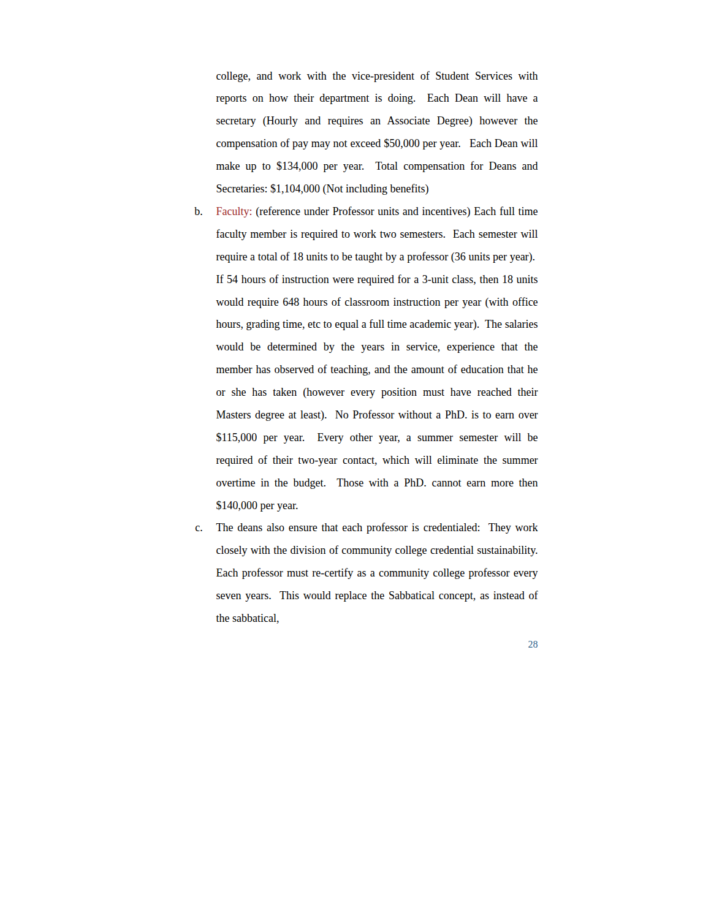college, and work with the vice-president of Student Services with reports on how their department is doing. Each Dean will have a secretary (Hourly and requires an Associate Degree) however the compensation of pay may not exceed $50,000 per year. Each Dean will make up to $134,000 per year. Total compensation for Deans and Secretaries: $1,104,000 (Not including benefits)
Faculty: (reference under Professor units and incentives) Each full time faculty member is required to work two semesters. Each semester will require a total of 18 units to be taught by a professor (36 units per year). If 54 hours of instruction were required for a 3-unit class, then 18 units would require 648 hours of classroom instruction per year (with office hours, grading time, etc to equal a full time academic year). The salaries would be determined by the years in service, experience that the member has observed of teaching, and the amount of education that he or she has taken (however every position must have reached their Masters degree at least). No Professor without a PhD. is to earn over $115,000 per year. Every other year, a summer semester will be required of their two-year contact, which will eliminate the summer overtime in the budget. Those with a PhD. cannot earn more then $140,000 per year.
The deans also ensure that each professor is credentialed: They work closely with the division of community college credential sustainability. Each professor must re-certify as a community college professor every seven years. This would replace the Sabbatical concept, as instead of the sabbatical,
28